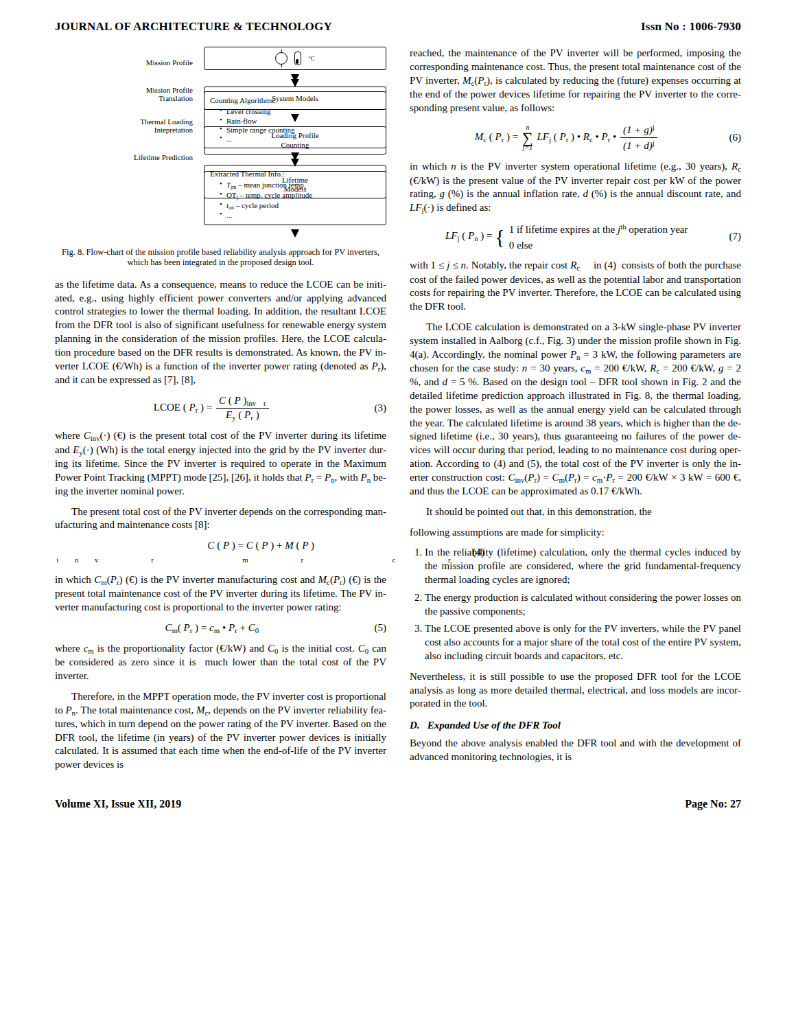Journal of Architecture & Technology Issn No : 1006-7930
Mission Profile
Mission Profile
Translation
Thermal Loading
Intepretation
Lifetime Prediction
°C
System Models
Loading Profile
Counting
Lifetime
Models
Counting Algorithms:
Level crossing
Rain-flow
Simple range counting
...
Extracted Thermal Info.:
Tjm – mean junction temp.
OTj – temp. cycle amplitude
ton – cycle period
...
Fig. 8. Flow-chart of the mission profile based reliability analysis approach for PV inverters, which has been integrated in the proposed design tool.
as the lifetime data. As a consequence, means to reduce the LCOE can be initiated, e.g., using highly efficient power converters and/or applying advanced control strategies to lower the thermal loading. In addition, the resultant LCOE from the DFR tool is also of significant usefulness for renewable energy system planning in the consideration of the mission profiles. Here, the LCOE calculation procedure based on the DFR results is demonstrated. As known, the PV inverter LCOE (€/Wh) is a function of the inverter power rating (denoted as Pr), and it can be expressed as [7], [8],
LCOE ( Pr ) = C ( P )inv r Ey ( Pr )
(3)
where Cinv(·) (€) is the present total cost of the PV inverter during its lifetime and Ey(·) (Wh) is the total energy injected into the grid by the PV inverter during its lifetime. Since the PV inverter is required to operate in the Maximum Power Point Tracking (MPPT) mode [25], [26], it holds that Pr = Pn, with Pn being the inverter nominal power.
The present total cost of the PV inverter depends on the corresponding manufacturing and maintenance costs [8]:
C ( P ) = C ( P ) + M ( P )
inv r m r c r
(4)
in which Cm(Pr) (€) is the PV inverter manufacturing cost and Mc(Pr) (€) is the present total maintenance cost of the PV inverter during its lifetime. The PV inverter manufacturing cost is proportional to the inverter power rating:
Cm( Pr ) = cm • Pr + C 0
(5)
where cm is the proportionality factor (€/kW) and C 0 is the initial cost. C 0 can be considered as zero since it is much lower than the total cost of the PV inverter.
Therefore, in the MPPT operation mode, the PV inverter cost is proportional to Pn. The total maintenance cost, Mc, depends on the PV inverter reliability features, which in turn depend on the power rating of the PV inverter. Based on the DFR tool, the lifetime (in years) of the PV inverter power devices is initially calculated. It is assumed that each time when the end-of-life of the PV inverter power devices is
reached, the maintenance of the PV inverter will be performed, imposing the corresponding maintenance cost. Thus, the present total maintenance cost of the PV inverter, Mc(Pr), is calculated by reducing the (future) expenses occurring at the end of the power devices lifetime for repairing the PV inverter to the corresponding present value, as follows:
Mc ( Pr ) = n ∑ j=1 LF j ( Pr ) • Rc • Pr • (1 + g) j (1 + d) j
(6)
in which n is the PV inverter system operational lifetime (e.g., 30 years), Rc (€/kW) is the present value of the PV inverter repair cost per kW of the power rating, g (%) is the annual inflation rate, d (%) is the annual discount rate, and LF j(·) is defined as:
LF j ( Pn ) = { 1 if lifetime expires at the jth operation year 0 else
(7)
with 1 ≤ j ≤ n. Notably, the repair cost Rc in (4) consists of both the purchase cost of the failed power devices, as well as the potential labor and transportation costs for repairing the PV inverter. Therefore, the LCOE can be calculated using the DFR tool.
The LCOE calculation is demonstrated on a 3-kW single-phase PV inverter system installed in Aalborg (c.f., Fig. 3) under the mission profile shown in Fig. 4(a). Accordingly, the nominal power Pn = 3 kW, the following parameters are chosen for the case study: n = 30 years, cm = 200 €/kW, Rc = 200 €/kW, g = 2 %, and d = 5 %. Based on the design tool – DFR tool shown in Fig. 2 and the detailed lifetime prediction approach illustrated in Fig. 8, the thermal loading, the power losses, as well as the annual energy yield can be calculated through the year. The calculated lifetime is around 38 years, which is higher than the designed lifetime (i.e., 30 years), thus guaranteeing no failures of the power devices will occur during that period, leading to no maintenance cost during operation. According to (4) and (5), the total cost of the PV inverter is only the inerter construction cost: Cinv(Pr) = Cm(Pr) = cm·Pr = 200 €/kW × 3 kW = 600 €, and thus the LCOE can be approximated as 0.17 €/kWh.
It should be pointed out that, in this demonstration, the
following assumptions are made for simplicity:
In the reliability (lifetime) calculation, only the thermal cycles induced by the mission profile are considered, where the grid fundamental-frequency thermal loading cycles are ignored;
The energy production is calculated without considering the power losses on the passive components;
The LCOE presented above is only for the PV inverters, while the PV panel cost also accounts for a major share of the total cost of the entire PV system, also including circuit boards and capacitors, etc.
Nevertheless, it is still possible to use the proposed DFR tool for the LCOE analysis as long as more detailed thermal, electrical, and loss models are incorporated in the tool.
D. Expanded Use of the DFR Tool
Beyond the above analysis enabled the DFR tool and with the development of advanced monitoring technologies, it is
Volume XI, Issue XII, 2019 Page No: 27